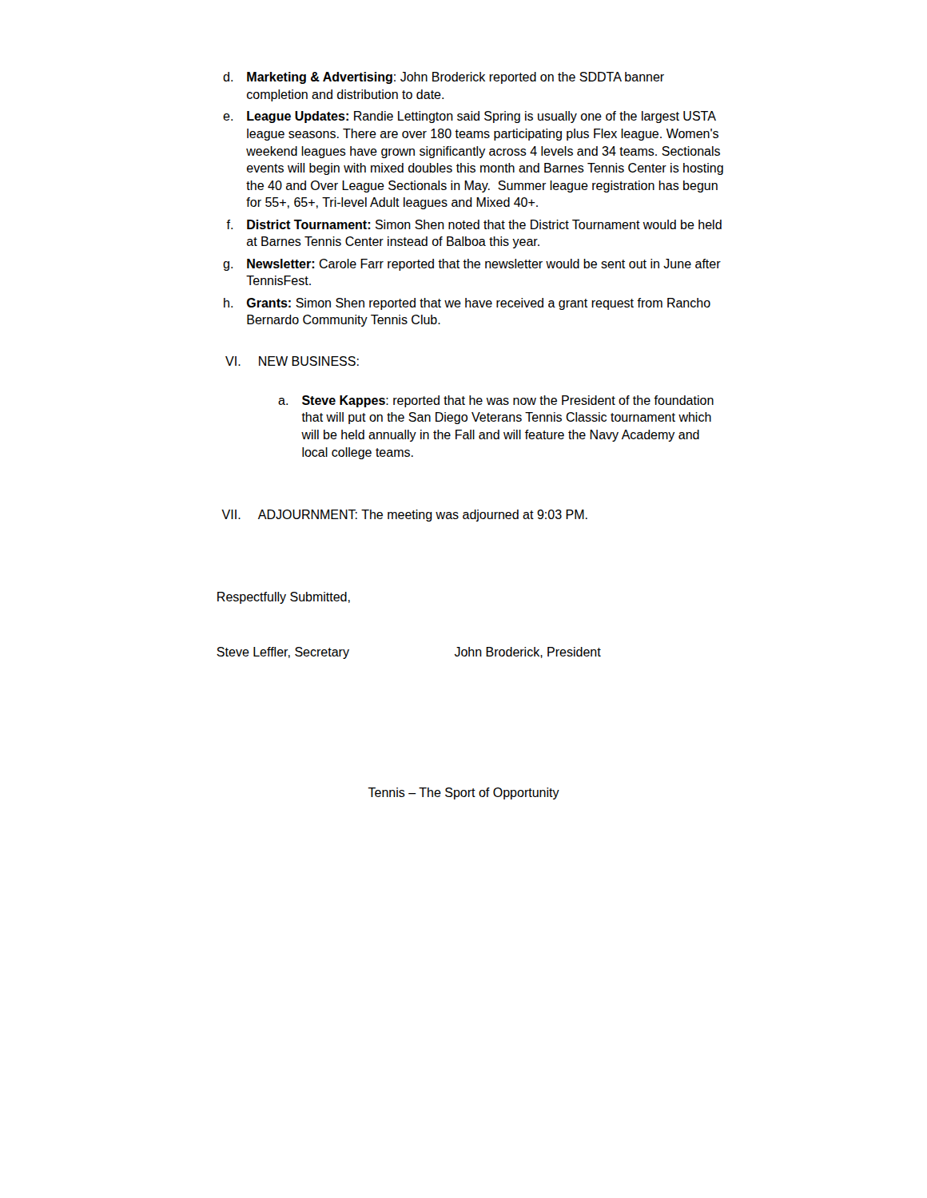Marketing & Advertising: John Broderick reported on the SDDTA banner completion and distribution to date.
League Updates: Randie Lettington said Spring is usually one of the largest USTA league seasons. There are over 180 teams participating plus Flex league. Women's weekend leagues have grown significantly across 4 levels and 34 teams. Sectionals events will begin with mixed doubles this month and Barnes Tennis Center is hosting the 40 and Over League Sectionals in May. Summer league registration has begun for 55+, 65+, Tri-level Adult leagues and Mixed 40+.
District Tournament: Simon Shen noted that the District Tournament would be held at Barnes Tennis Center instead of Balboa this year.
Newsletter: Carole Farr reported that the newsletter would be sent out in June after TennisFest.
Grants: Simon Shen reported that we have received a grant request from Rancho Bernardo Community Tennis Club.
VI.
NEW BUSINESS:
Steve Kappes: reported that he was now the President of the foundation that will put on the San Diego Veterans Tennis Classic tournament which will be held annually in the Fall and will feature the Navy Academy and local college teams.
VII.
ADJOURNMENT: The meeting was adjourned at 9:03 PM.
Respectfully Submitted,
Steve Leffler, Secretary
John Broderick, President
Tennis – The Sport of Opportunity